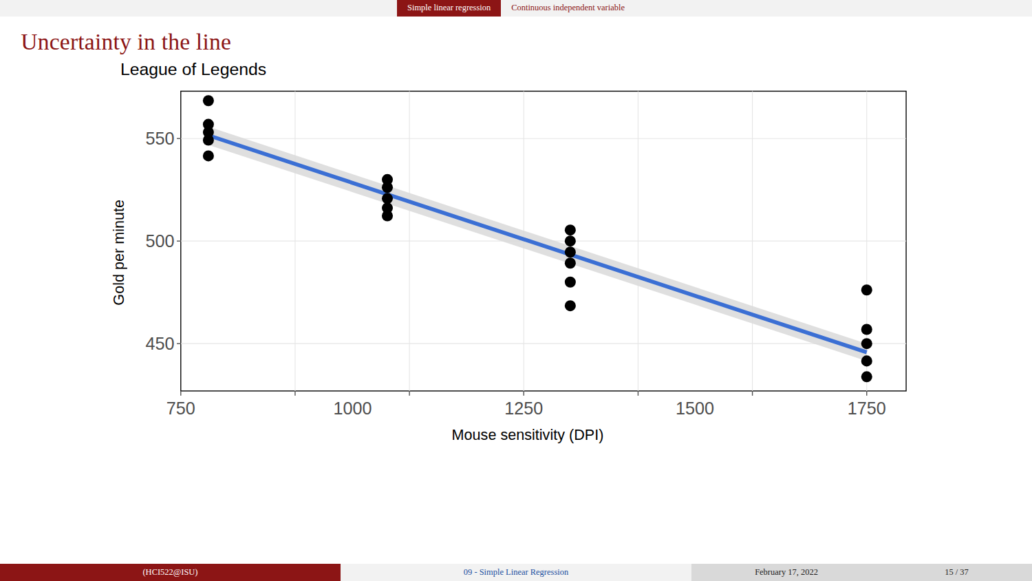Simple linear regression Continuous independent variable
Uncertainty in the line
League of Legends
Gold per minute
450 500 550 750 1000 1250 1500 1750
Mouse sensitivity (DPI)
(HCI522@ISU)
09 - Simple Linear Regression
February 17, 2022 15 / 37